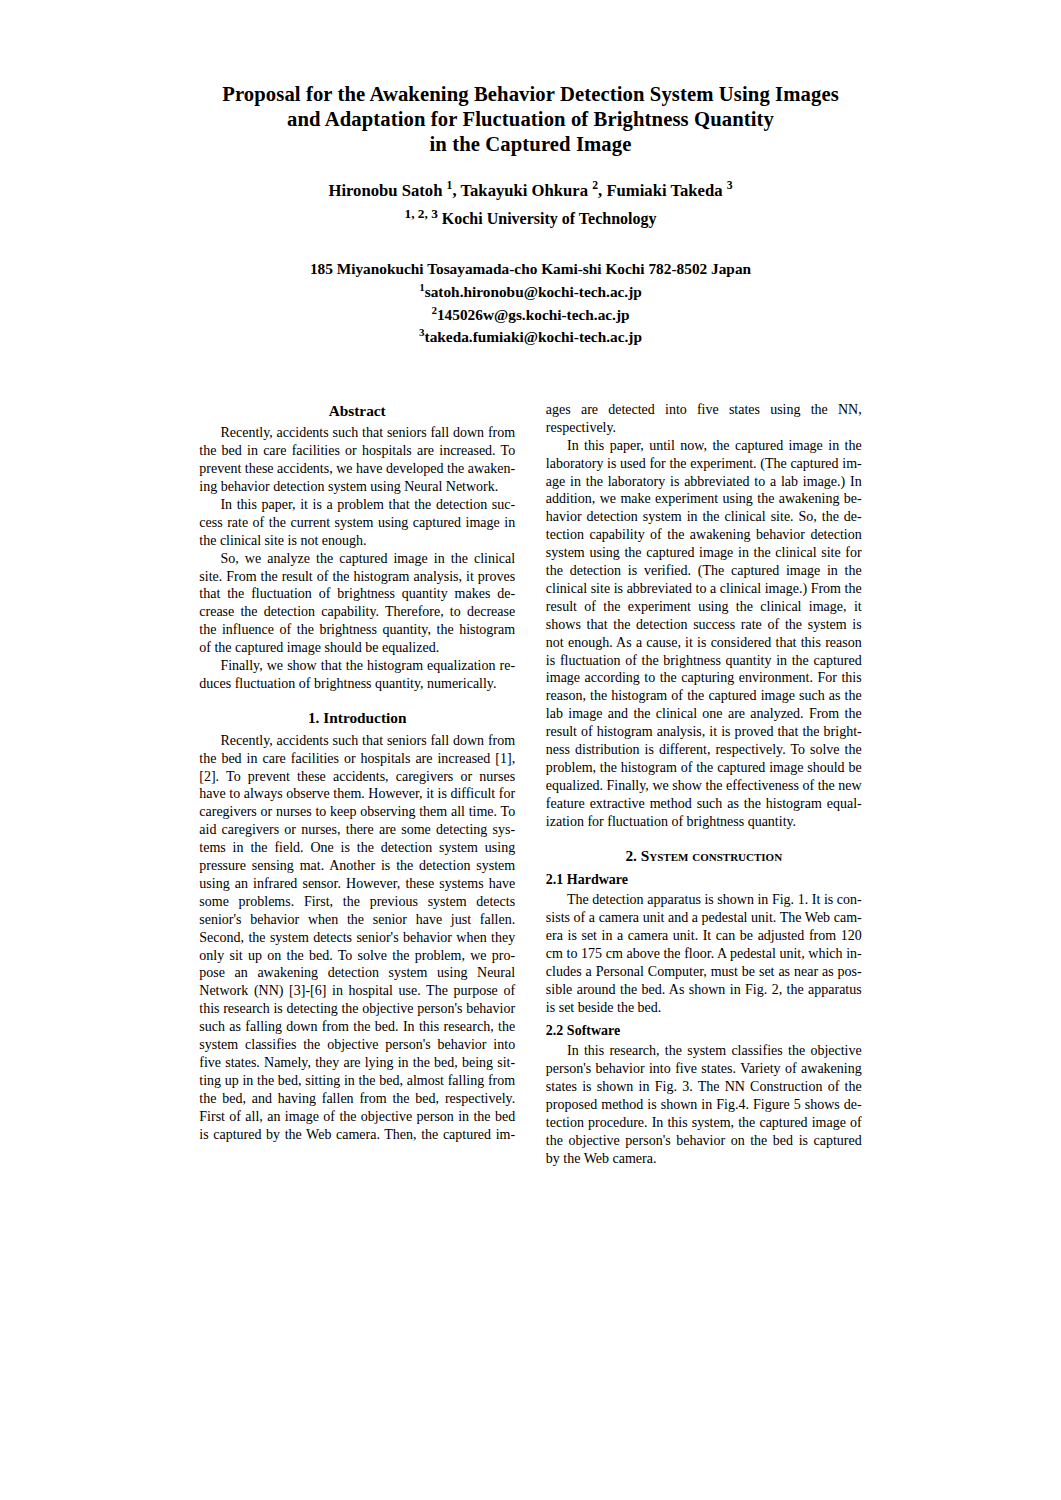Proposal for the Awakening Behavior Detection System Using Images
and Adaptation for Fluctuation of Brightness Quantity
in the Captured Image
Hironobu Satoh 1, Takayuki Ohkura 2, Fumiaki Takeda 3
1, 2, 3 Kochi University of Technology
185 Miyanokuchi Tosayamada-cho Kami-shi Kochi 782-8502 Japan
1satoh.hironobu@kochi-tech.ac.jp
2145026w@gs.kochi-tech.ac.jp
3takeda.fumiaki@kochi-tech.ac.jp
Abstract
Recently, accidents such that seniors fall down from the bed in care facilities or hospitals are increased. To prevent these accidents, we have developed the awakening behavior detection system using Neural Network.
In this paper, it is a problem that the detection success rate of the current system using captured image in the clinical site is not enough.
So, we analyze the captured image in the clinical site. From the result of the histogram analysis, it proves that the fluctuation of brightness quantity makes decrease the detection capability. Therefore, to decrease the influence of the brightness quantity, the histogram of the captured image should be equalized.
Finally, we show that the histogram equalization reduces fluctuation of brightness quantity, numerically.
1. Introduction
Recently, accidents such that seniors fall down from the bed in care facilities or hospitals are increased [1], [2]. To prevent these accidents, caregivers or nurses have to always observe them. However, it is difficult for caregivers or nurses to keep observing them all time. To aid caregivers or nurses, there are some detecting systems in the field. One is the detection system using pressure sensing mat. Another is the detection system using an infrared sensor. However, these systems have some problems. First, the previous system detects senior's behavior when the senior have just fallen. Second, the system detects senior's behavior when they only sit up on the bed. To solve the problem, we propose an awakening detection system using Neural Network (NN) [3]-[6] in hospital use. The purpose of this research is detecting the objective person's behavior such as falling down from the bed. In this research, the system classifies the objective person's behavior into five states. Namely, they are lying in the bed, being sitting up in the bed, sitting in the bed, almost falling from the bed, and having fallen from the bed, respectively. First of all, an image of the objective person in the bed is captured by the Web camera. Then, the captured images are detected into five states using the NN, respectively.
In this paper, until now, the captured image in the laboratory is used for the experiment. (The captured image in the laboratory is abbreviated to a lab image.) In addition, we make experiment using the awakening behavior detection system in the clinical site. So, the detection capability of the awakening behavior detection system using the captured image in the clinical site for the detection is verified. (The captured image in the clinical site is abbreviated to a clinical image.) From the result of the experiment using the clinical image, it shows that the detection success rate of the system is not enough. As a cause, it is considered that this reason is fluctuation of the brightness quantity in the captured image according to the capturing environment. For this reason, the histogram of the captured image such as the lab image and the clinical one are analyzed. From the result of histogram analysis, it is proved that the brightness distribution is different, respectively. To solve the problem, the histogram of the captured image should be equalized. Finally, we show the effectiveness of the new feature extractive method such as the histogram equalization for fluctuation of brightness quantity.
2. System construction
2.1 Hardware
The detection apparatus is shown in Fig. 1. It is consists of a camera unit and a pedestal unit. The Web camera is set in a camera unit. It can be adjusted from 120 cm to 175 cm above the floor. A pedestal unit, which includes a Personal Computer, must be set as near as possible around the bed. As shown in Fig. 2, the apparatus is set beside the bed.
2.2 Software
In this research, the system classifies the objective person's behavior into five states. Variety of awakening states is shown in Fig. 3. The NN Construction of the proposed method is shown in Fig.4. Figure 5 shows detection procedure. In this system, the captured image of the objective person's behavior on the bed is captured by the Web camera.